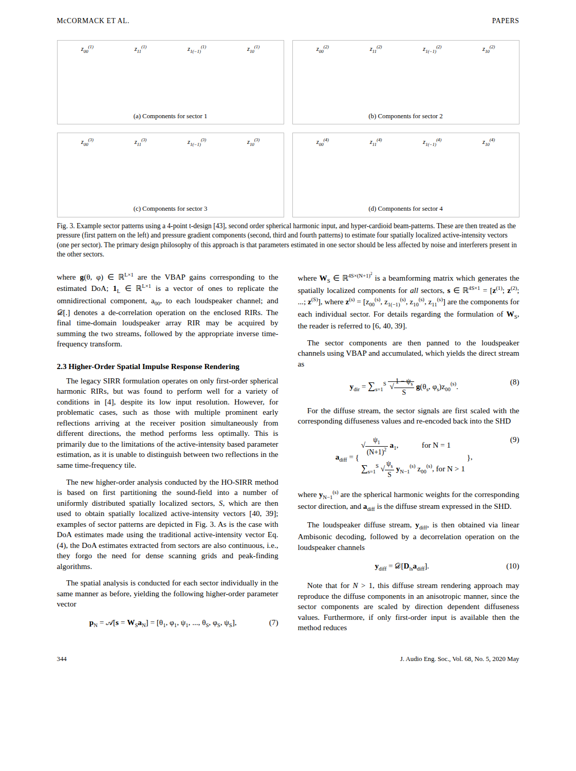McCORMACK ET AL. PAPERS
z00(1) z11(1) z1(−1)(1) z10(1)
(a) Components for sector 1
z00(2) z11(2) z1(−1)(2) z10(2)
(b) Components for sector 2
z00(3) z11(3) z1(−1)(3) z10(3)
(c) Components for sector 3
z00(4) z11(4) z1(−1)(4) z10(4)
(d) Components for sector 4
Fig. 3. Example sector patterns using a 4-point t-design [43], second order spherical harmonic input, and hyper-cardioid beam-patterns. These are then treated as the pressure (first pattern on the left) and pressure gradient components (second, third and fourth patterns) to estimate four spatially localized active-intensity vectors (one per sector). The primary design philosophy of this approach is that parameters estimated in one sector should be less affected by noise and interferers present in the other sectors.
where g(θ, φ) ∈ ℝL×1 are the VBAP gains corresponding to the estimated DoA; 1L ∈ ℝL×1 is a vector of ones to replicate the omnidirectional component, a00, to each loudspeaker channel; and 𝒟[.] denotes a de-correlation operation on the enclosed RIRs. The final time-domain loudspeaker array RIR may be acquired by summing the two streams, followed by the appropriate inverse time-frequency transform.
2.3 Higher-Order Spatial Impulse Response Rendering
The legacy SIRR formulation operates on only first-order spherical harmonic RIRs, but was found to perform well for a variety of conditions in [4], despite its low input resolution. However, for problematic cases, such as those with multiple prominent early reflections arriving at the receiver position simultaneously from different directions, the method performs less optimally. This is primarily due to the limitations of the active-intensity based parameter estimation, as it is unable to distinguish between two reflections in the same time-frequency tile.
The new higher-order analysis conducted by the HO-SIRR method is based on first partitioning the sound-field into a number of uniformly distributed spatially localized sectors, S, which are then used to obtain spatially localized active-intensity vectors [40, 39]; examples of sector patterns are depicted in Fig. 3. As is the case with DoA estimates made using the traditional active-intensity vector Eq. (4), the DoA estimates extracted from sectors are also continuous, i.e., they forgo the need for dense scanning grids and peak-finding algorithms.
The spatial analysis is conducted for each sector individually in the same manner as before, yielding the following higher-order parameter vector
(7) pN = 𝒜[s = WSaN] = [θ1, φ1, ψ1, ..., θS, φS, ψS],
where WS ∈ ℝ4S×(N+1)2 is a beamforming matrix which generates the spatially localized components for all sectors, s ∈ ℝ4S×1 = [z(1); z(2); ...; z(S)], where z(s) = [z00(s), z1(−1)(s), z10(s), z11(s)] are the components for each individual sector. For details regarding the formulation of WS, the reader is referred to [6, 40, 39].
The sector components are then panned to the loudspeaker channels using VBAP and accumulated, which yields the direct stream as
(8) ydir = ∑s=1S √1 − ψs S g(θs, φs)z00(s).
For the diffuse stream, the sector signals are first scaled with the corresponding diffuseness values and re-encoded back into the SHD
(9) adiff = {
√ψ1(N+1)2 a1, for N = 1
∑s=1S √ψs S yN−1(s) z00(s), for N > 1
},
where yN−1(s) are the spherical harmonic weights for the corresponding sector direction, and adiff is the diffuse stream expressed in the SHD.
The loudspeaker diffuse stream, ydiff, is then obtained via linear Ambisonic decoding, followed by a decorrelation operation on the loudspeaker channels
(10) ydiff = 𝒟[Dlsadiff].
Note that for N > 1, this diffuse stream rendering approach may reproduce the diffuse components in an anisotropic manner, since the sector components are scaled by direction dependent diffuseness values. Furthermore, if only first-order input is available then the method reduces
344 J. Audio Eng. Soc., Vol. 68, No. 5, 2020 May